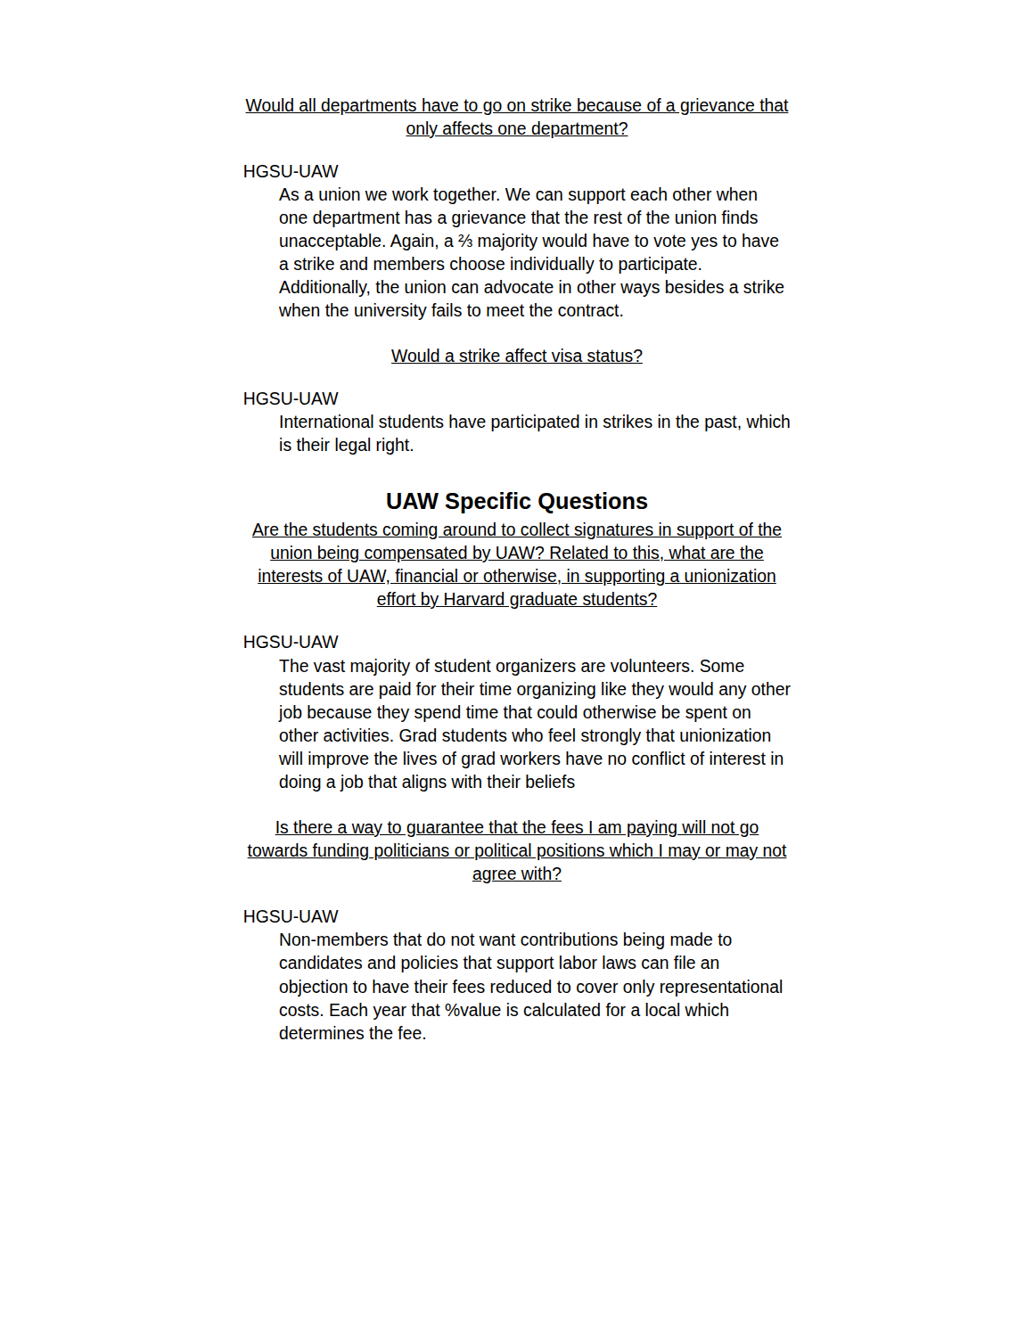Would all departments have to go on strike because of a grievance that only affects one department?
HGSU-UAW
As a union we work together. We can support each other when one department has a grievance that the rest of the union finds unacceptable. Again, a ⅔ majority would have to vote yes to have a strike and members choose individually to participate. Additionally, the union can advocate in other ways besides a strike when the university fails to meet the contract.
Would a strike affect visa status?
HGSU-UAW
International students have participated in strikes in the past, which is their legal right.
UAW Specific Questions
Are the students coming around to collect signatures in support of the union being compensated by UAW? Related to this, what are the interests of UAW, financial or otherwise, in supporting a unionization effort by Harvard graduate students?
HGSU-UAW
The vast majority of student organizers are volunteers. Some students are paid for their time organizing like they would any other job because they spend time that could otherwise be spent on other activities. Grad students who feel strongly that unionization will improve the lives of grad workers have no conflict of interest in doing a job that aligns with their beliefs
Is there a way to guarantee that the fees I am paying will not go towards funding politicians or political positions which I may or may not agree with?
HGSU-UAW
Non-members that do not want contributions being made to candidates and policies that support labor laws can file an objection to have their fees reduced to cover only representational costs. Each year that %value is calculated for a local which determines the fee.